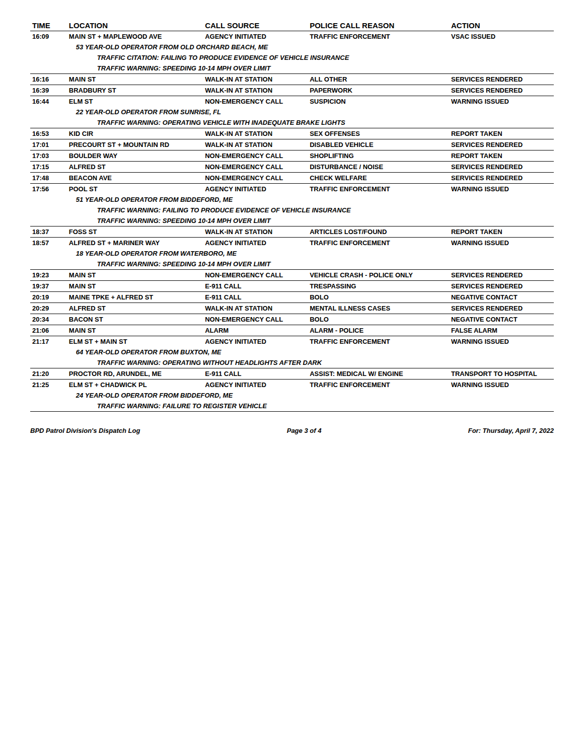| TIME | LOCATION | CALL SOURCE | POLICE CALL REASON | ACTION |
| --- | --- | --- | --- | --- |
| 16:09 | MAIN ST + MAPLEWOOD AVE | AGENCY INITIATED | TRAFFIC ENFORCEMENT | VSAC ISSUED |
| | 53 YEAR-OLD OPERATOR FROM OLD ORCHARD BEACH, ME |
| | TRAFFIC CITATION: FAILING TO PRODUCE EVIDENCE OF VEHICLE INSURANCE |
| | TRAFFIC WARNING: SPEEDING 10-14 MPH OVER LIMIT |
| 16:16 | MAIN ST | WALK-IN AT STATION | ALL OTHER | SERVICES RENDERED |
| 16:39 | BRADBURY ST | WALK-IN AT STATION | PAPERWORK | SERVICES RENDERED |
| 16:44 | ELM ST | NON-EMERGENCY CALL | SUSPICION | WARNING ISSUED |
| | 22 YEAR-OLD OPERATOR FROM SUNRISE, FL |
| | TRAFFIC WARNING: OPERATING VEHICLE WITH INADEQUATE BRAKE LIGHTS |
| 16:53 | KID CIR | WALK-IN AT STATION | SEX OFFENSES | REPORT TAKEN |
| 17:01 | PRECOURT ST + MOUNTAIN RD | WALK-IN AT STATION | DISABLED VEHICLE | SERVICES RENDERED |
| 17:03 | BOULDER WAY | NON-EMERGENCY CALL | SHOPLIFTING | REPORT TAKEN |
| 17:15 | ALFRED ST | NON-EMERGENCY CALL | DISTURBANCE / NOISE | SERVICES RENDERED |
| 17:48 | BEACON AVE | NON-EMERGENCY CALL | CHECK WELFARE | SERVICES RENDERED |
| 17:56 | POOL ST | AGENCY INITIATED | TRAFFIC ENFORCEMENT | WARNING ISSUED |
| | 51 YEAR-OLD OPERATOR FROM BIDDEFORD, ME |
| | TRAFFIC WARNING: FAILING TO PRODUCE EVIDENCE OF VEHICLE INSURANCE |
| | TRAFFIC WARNING: SPEEDING 10-14 MPH OVER LIMIT |
| 18:37 | FOSS ST | WALK-IN AT STATION | ARTICLES LOST/FOUND | REPORT TAKEN |
| 18:57 | ALFRED ST + MARINER WAY | AGENCY INITIATED | TRAFFIC ENFORCEMENT | WARNING ISSUED |
| | 18 YEAR-OLD OPERATOR FROM WATERBORO, ME |
| | TRAFFIC WARNING: SPEEDING 10-14 MPH OVER LIMIT |
| 19:23 | MAIN ST | NON-EMERGENCY CALL | VEHICLE CRASH - POLICE ONLY | SERVICES RENDERED |
| 19:37 | MAIN ST | E-911 CALL | TRESPASSING | SERVICES RENDERED |
| 20:19 | MAINE TPKE + ALFRED ST | E-911 CALL | BOLO | NEGATIVE CONTACT |
| 20:29 | ALFRED ST | WALK-IN AT STATION | MENTAL ILLNESS CASES | SERVICES RENDERED |
| 20:34 | BACON ST | NON-EMERGENCY CALL | BOLO | NEGATIVE CONTACT |
| 21:06 | MAIN ST | ALARM | ALARM - POLICE | FALSE ALARM |
| 21:17 | ELM ST + MAIN ST | AGENCY INITIATED | TRAFFIC ENFORCEMENT | WARNING ISSUED |
| | 64 YEAR-OLD OPERATOR FROM BUXTON, ME |
| | TRAFFIC WARNING: OPERATING WITHOUT HEADLIGHTS AFTER DARK |
| 21:20 | PROCTOR RD, ARUNDEL, ME | E-911 CALL | ASSIST: MEDICAL W/ ENGINE | TRANSPORT TO HOSPITAL |
| 21:25 | ELM ST + CHADWICK PL | AGENCY INITIATED | TRAFFIC ENFORCEMENT | WARNING ISSUED |
| | 24 YEAR-OLD OPERATOR FROM BIDDEFORD, ME |
| | TRAFFIC WARNING: FAILURE TO REGISTER VEHICLE |
BPD Patrol Division's Dispatch Log Page 3 of 4 For: Thursday, April 7, 2022